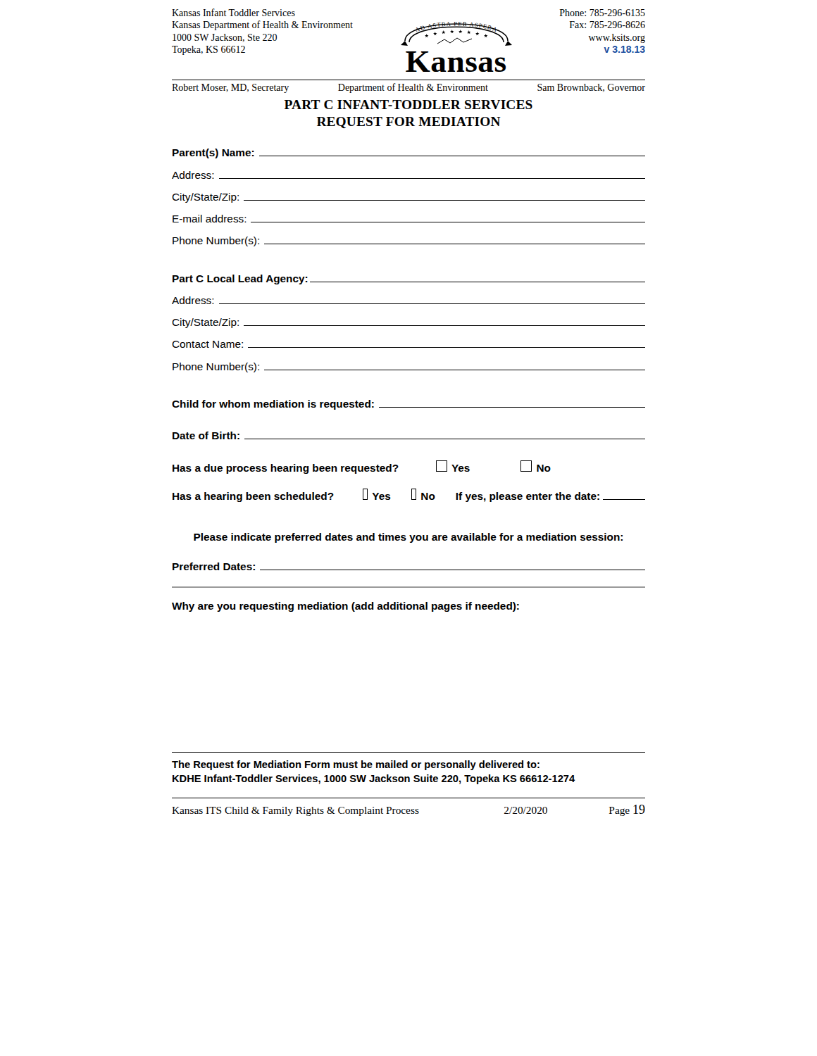Kansas Infant Toddler Services
Kansas Department of Health & Environment
1000 SW Jackson, Ste 220
Topeka, KS 66612
AD ASTRA PER ASPERA
Kansas
Phone: 785-296-6135
Fax: 785-296-8626
www.ksits.org
v 3.18.13
Robert Moser, MD, Secretary
Department of Health & Environment
Sam Brownback, Governor
PART C INFANT-TODDLER SERVICES
REQUEST FOR MEDIATION
Parent(s) Name:
Address:
City/State/Zip:
E-mail address:
Phone Number(s):
Part C Local Lead Agency:
Address:
City/State/Zip:
Contact Name:
Phone Number(s):
Child for whom mediation is requested:
Date of Birth:
Has a due process hearing been requested? Yes No
Has a hearing been scheduled? Yes No If yes, please enter the date:
Please indicate preferred dates and times you are available for a mediation session:
Preferred Dates:
Why are you requesting mediation (add additional pages if needed):
The Request for Mediation Form must be mailed or personally delivered to:
KDHE Infant-Toddler Services, 1000 SW Jackson Suite 220, Topeka KS 66612-1274
Kansas ITS Child & Family Rights & Complaint Process
2/20/2020
Page 19